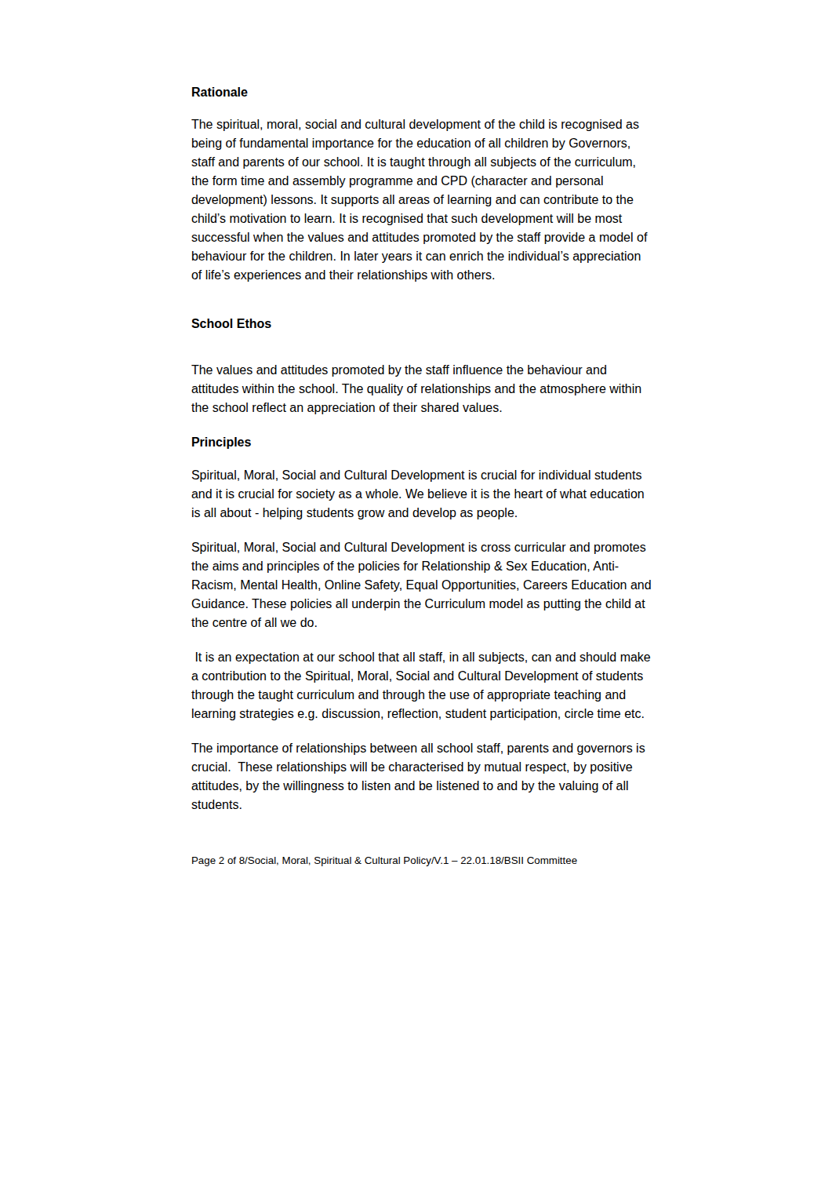Rationale
The spiritual, moral, social and cultural development of the child is recognised as being of fundamental importance for the education of all children by Governors, staff and parents of our school. It is taught through all subjects of the curriculum, the form time and assembly programme and CPD (character and personal development) lessons. It supports all areas of learning and can contribute to the child’s motivation to learn. It is recognised that such development will be most successful when the values and attitudes promoted by the staff provide a model of behaviour for the children. In later years it can enrich the individual’s appreciation of life’s experiences and their relationships with others.
School Ethos
The values and attitudes promoted by the staff influence the behaviour and attitudes within the school. The quality of relationships and the atmosphere within the school reflect an appreciation of their shared values.
Principles
Spiritual, Moral, Social and Cultural Development is crucial for individual students and it is crucial for society as a whole. We believe it is the heart of what education is all about - helping students grow and develop as people.
Spiritual, Moral, Social and Cultural Development is cross curricular and promotes the aims and principles of the policies for Relationship & Sex Education, Anti-Racism, Mental Health, Online Safety, Equal Opportunities, Careers Education and Guidance. These policies all underpin the Curriculum model as putting the child at the centre of all we do.
It is an expectation at our school that all staff, in all subjects, can and should make a contribution to the Spiritual, Moral, Social and Cultural Development of students through the taught curriculum and through the use of appropriate teaching and learning strategies e.g. discussion, reflection, student participation, circle time etc.
The importance of relationships between all school staff, parents and governors is crucial. These relationships will be characterised by mutual respect, by positive attitudes, by the willingness to listen and be listened to and by the valuing of all students.
Page 2 of 8/Social, Moral, Spiritual & Cultural Policy/V.1 – 22.01.18/BSII Committee